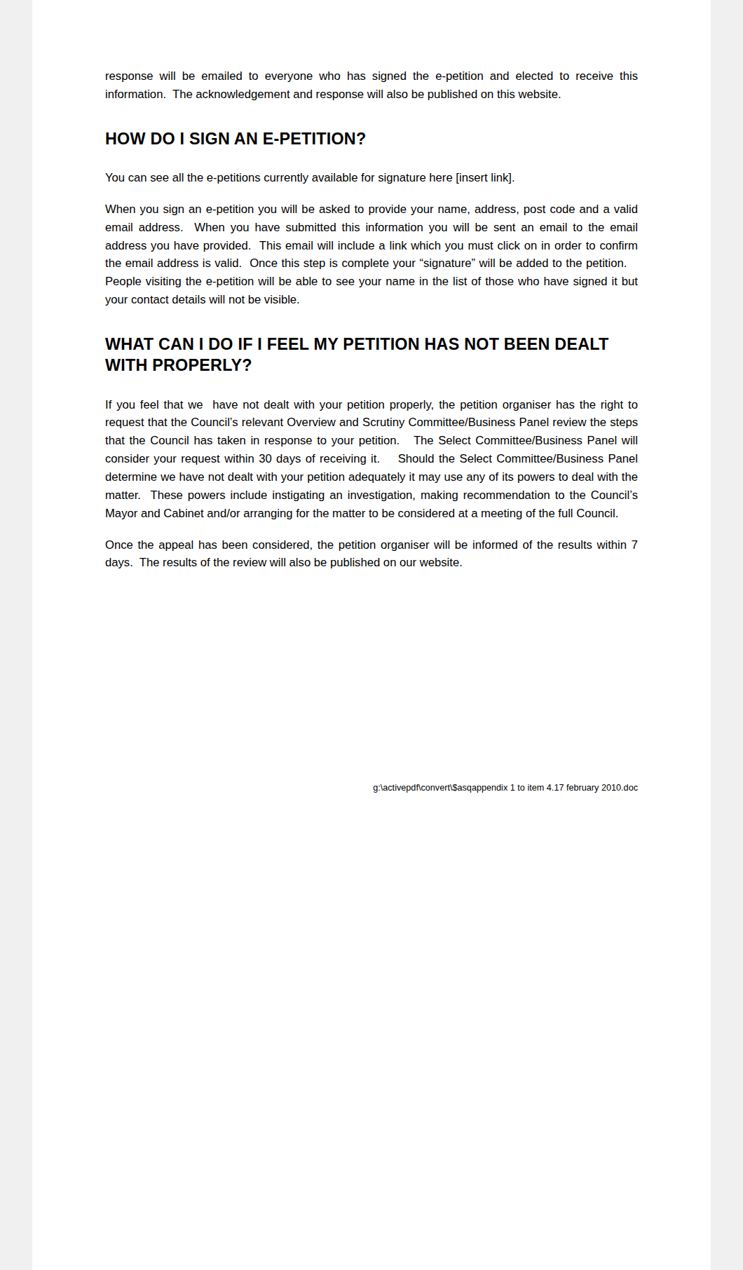response will be emailed to everyone who has signed the e-petition and elected to receive this information. The acknowledgement and response will also be published on this website.
HOW DO I SIGN AN E-PETITION?
You can see all the e-petitions currently available for signature here [insert link].
When you sign an e-petition you will be asked to provide your name, address, post code and a valid email address. When you have submitted this information you will be sent an email to the email address you have provided. This email will include a link which you must click on in order to confirm the email address is valid. Once this step is complete your “signature” will be added to the petition. People visiting the e-petition will be able to see your name in the list of those who have signed it but your contact details will not be visible.
WHAT CAN I DO IF I FEEL MY PETITION HAS NOT BEEN DEALT WITH PROPERLY?
If you feel that we have not dealt with your petition properly, the petition organiser has the right to request that the Council’s relevant Overview and Scrutiny Committee/Business Panel review the steps that the Council has taken in response to your petition. The Select Committee/Business Panel will consider your request within 30 days of receiving it. Should the Select Committee/Business Panel determine we have not dealt with your petition adequately it may use any of its powers to deal with the matter. These powers include instigating an investigation, making recommendation to the Council’s Mayor and Cabinet and/or arranging for the matter to be considered at a meeting of the full Council.
Once the appeal has been considered, the petition organiser will be informed of the results within 7 days. The results of the review will also be published on our website.
g:\activepdf\convert\$asqappendix 1 to item 4.17 february 2010.doc